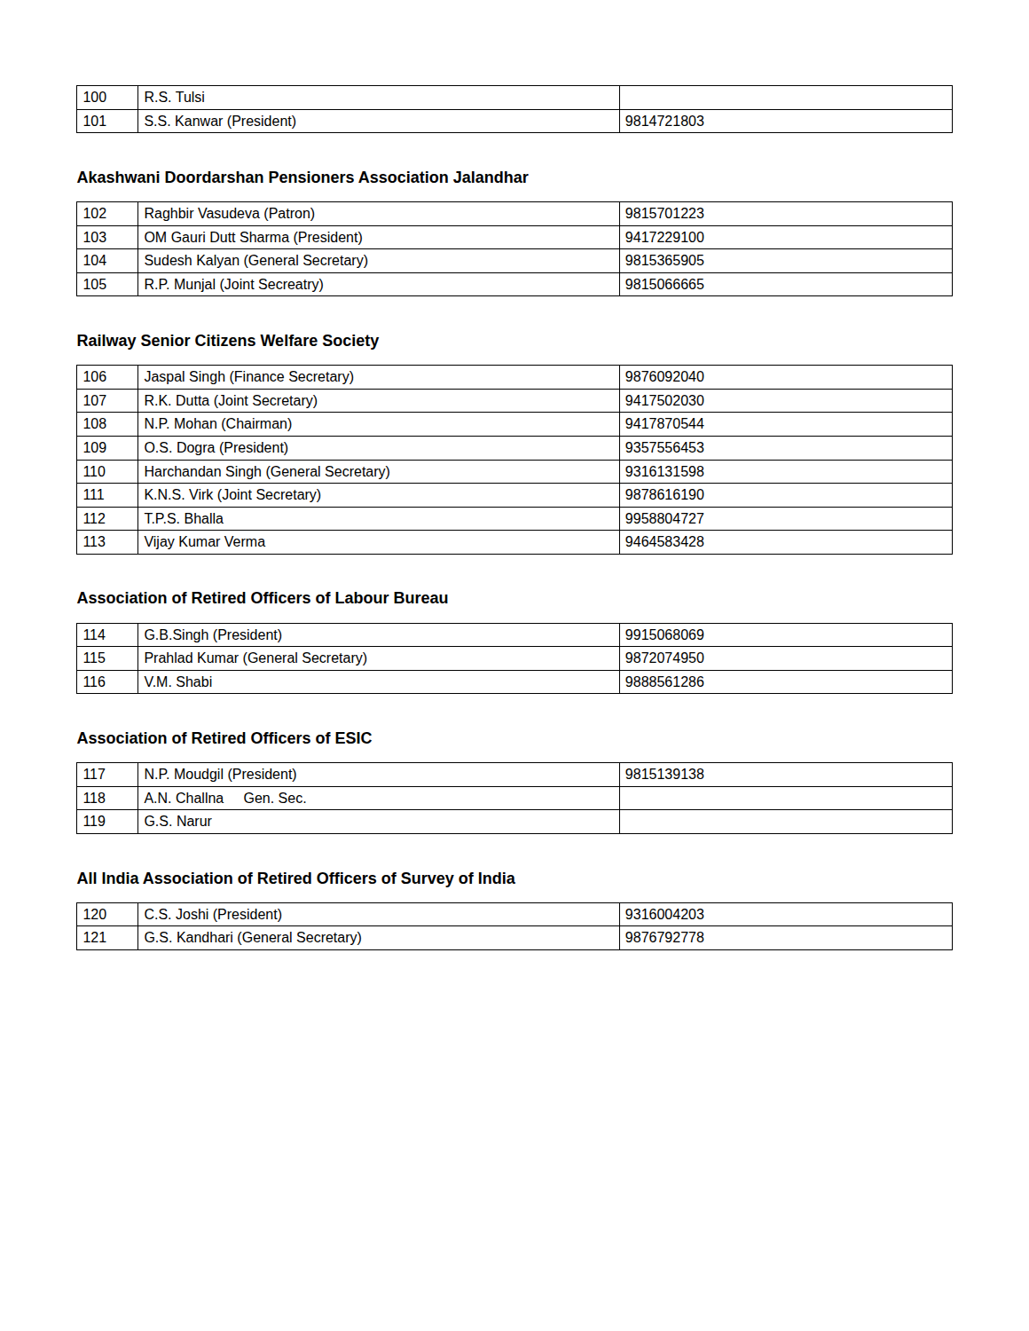| 100 | R.S. Tulsi | |
| 101 | S.S. Kanwar (President) | 9814721803 |
Akashwani Doordarshan Pensioners Association Jalandhar
| 102 | Raghbir Vasudeva (Patron) | 9815701223 |
| 103 | OM Gauri Dutt Sharma (President) | 9417229100 |
| 104 | Sudesh Kalyan (General Secretary) | 9815365905 |
| 105 | R.P. Munjal (Joint Secreatry) | 9815066665 |
Railway Senior Citizens Welfare Society
| 106 | Jaspal Singh (Finance Secretary) | 9876092040 |
| 107 | R.K. Dutta (Joint Secretary) | 9417502030 |
| 108 | N.P. Mohan (Chairman) | 9417870544 |
| 109 | O.S. Dogra (President) | 9357556453 |
| 110 | Harchandan Singh (General Secretary) | 9316131598 |
| 111 | K.N.S. Virk (Joint Secretary) | 9878616190 |
| 112 | T.P.S. Bhalla | 9958804727 |
| 113 | Vijay Kumar Verma | 9464583428 |
Association of Retired Officers of Labour Bureau
| 114 | G.B.Singh (President) | 9915068069 |
| 115 | Prahlad Kumar (General Secretary) | 9872074950 |
| 116 | V.M. Shabi | 9888561286 |
Association of Retired Officers of ESIC
| 117 | N.P. Moudgil (President) | 9815139138 |
| 118 | A.N. Challna Gen. Sec. | |
| 119 | G.S. Narur | |
All India Association of Retired Officers of Survey of India
| 120 | C.S. Joshi (President) | 9316004203 |
| 121 | G.S. Kandhari (General Secretary) | 9876792778 |